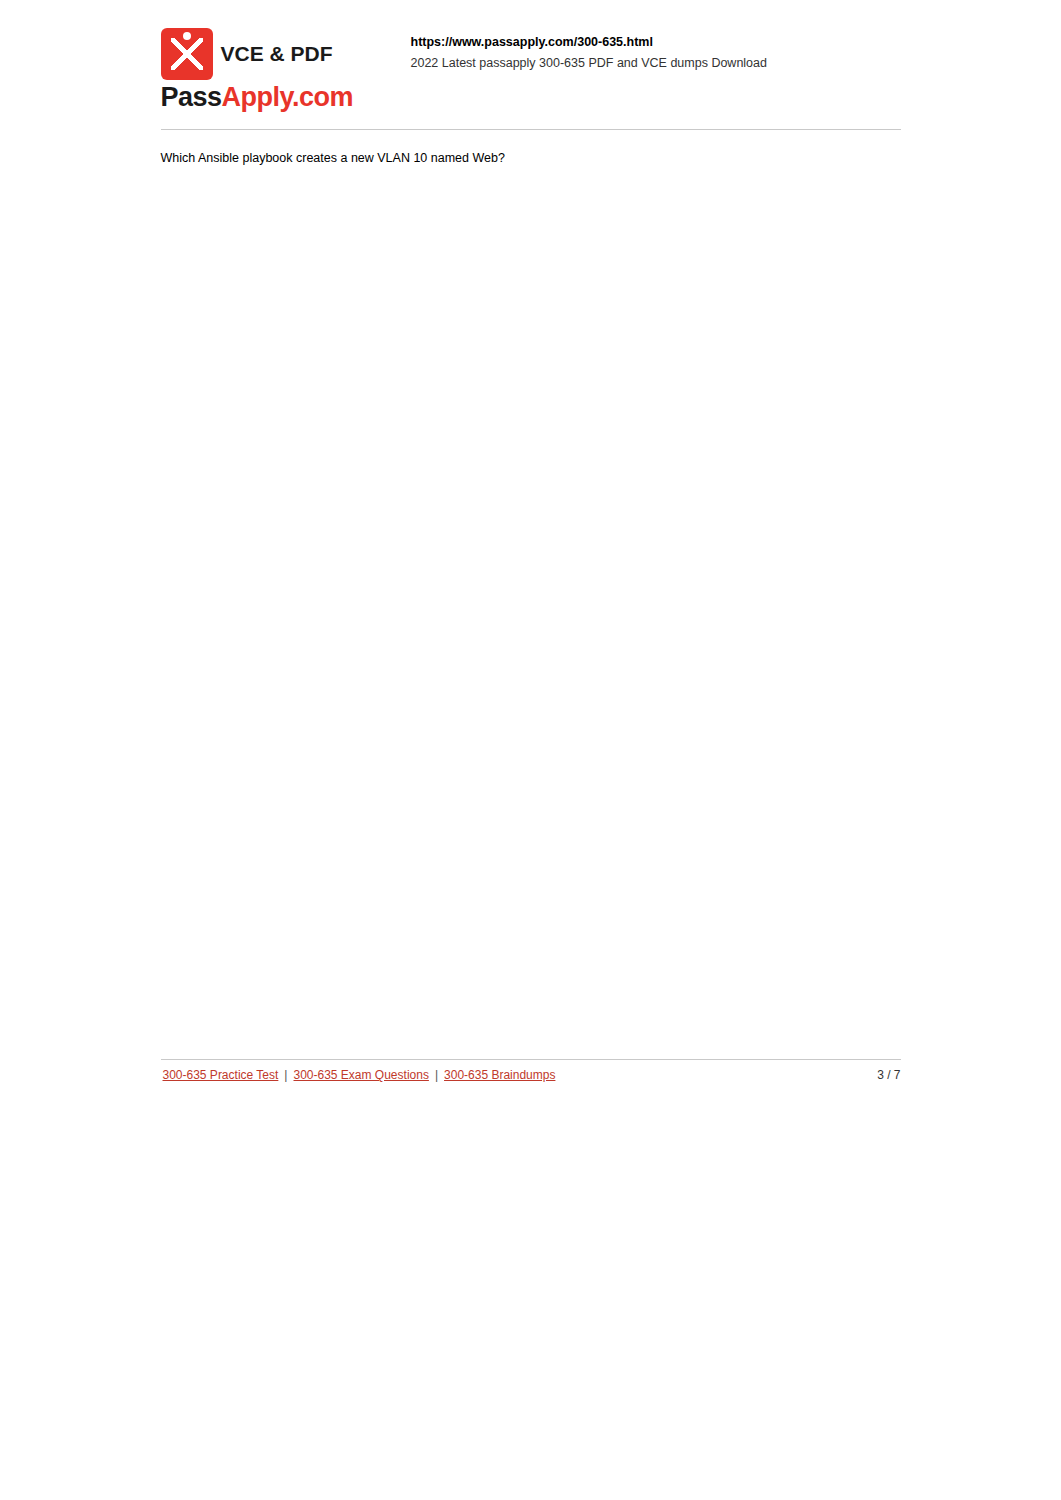VCE & PDF
Pass Apply.com
https://www.passapply.com/300-635.html
2022 Latest passapply 300-635 PDF and VCE dumps Download
Which Ansible playbook creates a new VLAN 10 named Web?
300-635 Practice Test|300-635 Exam Questions|300-635 Braindumps
3 / 7